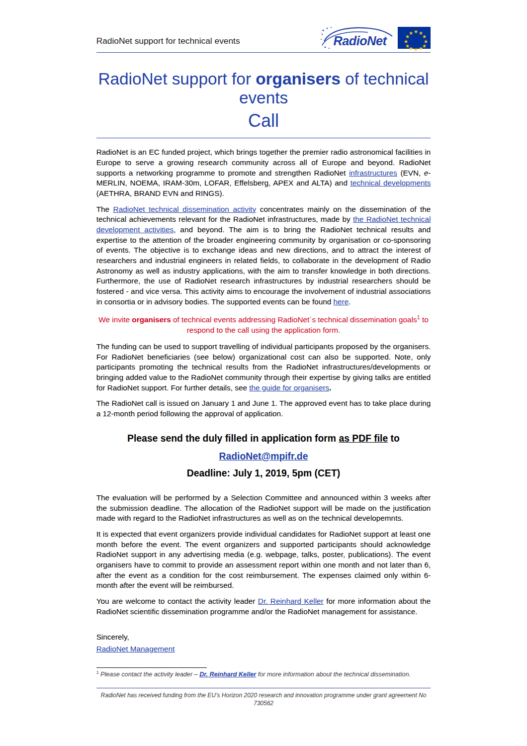RadioNet support for technical events
RadioNet
★ ★ ★ ★ ★ ★ ★ ★ ★ ★ ★ ★
RadioNet support for organisers of technical events
Call
RadioNet is an EC funded project, which brings together the premier radio astronomical facilities in Europe to serve a growing research community across all of Europe and beyond. RadioNet supports a networking programme to promote and strengthen RadioNet infrastructures (EVN, e-MERLIN, NOEMA, IRAM-30m, LOFAR, Effelsberg, APEX and ALTA) and technical developments (AETHRA, BRAND EVN and RINGS).
The RadioNet technical dissemination activity concentrates mainly on the dissemination of the technical achievements relevant for the RadioNet infrastructures, made by the RadioNet technical development activities, and beyond. The aim is to bring the RadioNet technical results and expertise to the attention of the broader engineering community by organisation or co-sponsoring of events. The objective is to exchange ideas and new directions, and to attract the interest of researchers and industrial engineers in related fields, to collaborate in the development of Radio Astronomy as well as industry applications, with the aim to transfer knowledge in both directions. Furthermore, the use of RadioNet research infrastructures by industrial researchers should be fostered - and vice versa. This activity aims to encourage the involvement of industrial associations in consortia or in advisory bodies. The supported events can be found here.
We invite organisers of technical events addressing RadioNet´s technical dissemination goals1 to respond to the call using the application form.
The funding can be used to support travelling of individual participants proposed by the organisers. For RadioNet beneficiaries (see below) organizational cost can also be supported. Note, only participants promoting the technical results from the RadioNet infrastructures/developments or bringing added value to the RadioNet community through their expertise by giving talks are entitled for RadioNet support. For further details, see the guide for organisers.
The RadioNet call is issued on January 1 and June 1. The approved event has to take place during a 12-month period following the approval of application.
Please send the duly filled in application form as PDF file to
RadioNet@mpifr.de
Deadline: July 1, 2019, 5pm (CET)
The evaluation will be performed by a Selection Committee and announced within 3 weeks after the submission deadline. The allocation of the RadioNet support will be made on the justification made with regard to the RadioNet infrastructures as well as on the technical developemnts.
It is expected that event organizers provide individual candidates for RadioNet support at least one month before the event. The event organizers and supported participants should acknowledge RadioNet support in any advertising media (e.g. webpage, talks, poster, publications). The event organisers have to commit to provide an assessment report within one month and not later than 6, after the event as a condition for the cost reimbursement. The expenses claimed only within 6-month after the event will be reimbursed.
You are welcome to contact the activity leader Dr. Reinhard Keller for more information about the RadioNet scientific dissemination programme and/or the RadioNet management for assistance.
Sincerely,
RadioNet Management
1 Please contact the activity leader – Dr. Reinhard Keller for more information about the technical dissemination.
RadioNet has received funding from the EU’s Horizon 2020 research and innovation programme under grant agreement No 730562